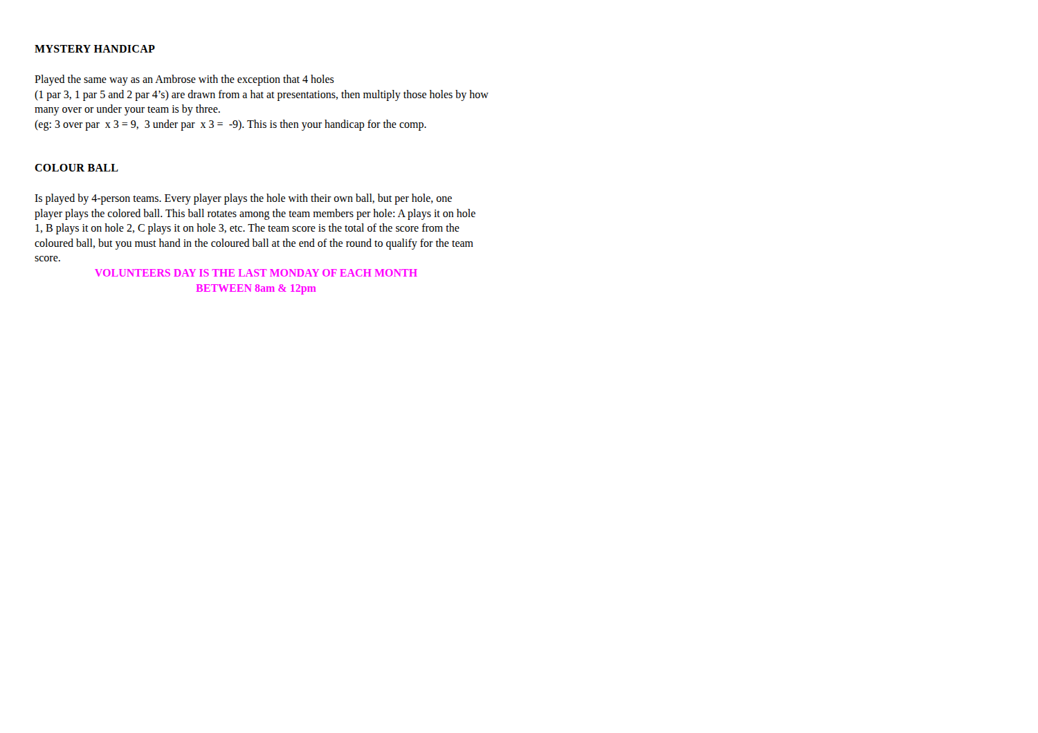MYSTERY HANDICAP
Played the same way as an Ambrose with the exception that 4 holes
(1 par 3, 1 par 5 and 2 par 4’s) are drawn from a hat at presentations, then multiply those holes by how many over or under your team is by three.
(eg: 3 over par x 3 = 9, 3 under par x 3 = -9). This is then your handicap for the comp.
COLOUR BALL
Is played by 4-person teams. Every player plays the hole with their own ball, but per hole, one player plays the colored ball. This ball rotates among the team members per hole: A plays it on hole 1, B plays it on hole 2, C plays it on hole 3, etc. The team score is the total of the score from the coloured ball, but you must hand in the coloured ball at the end of the round to qualify for the team score.
VOLUNTEERS DAY IS THE LAST MONDAY OF EACH MONTH
BETWEEN 8am & 12pm